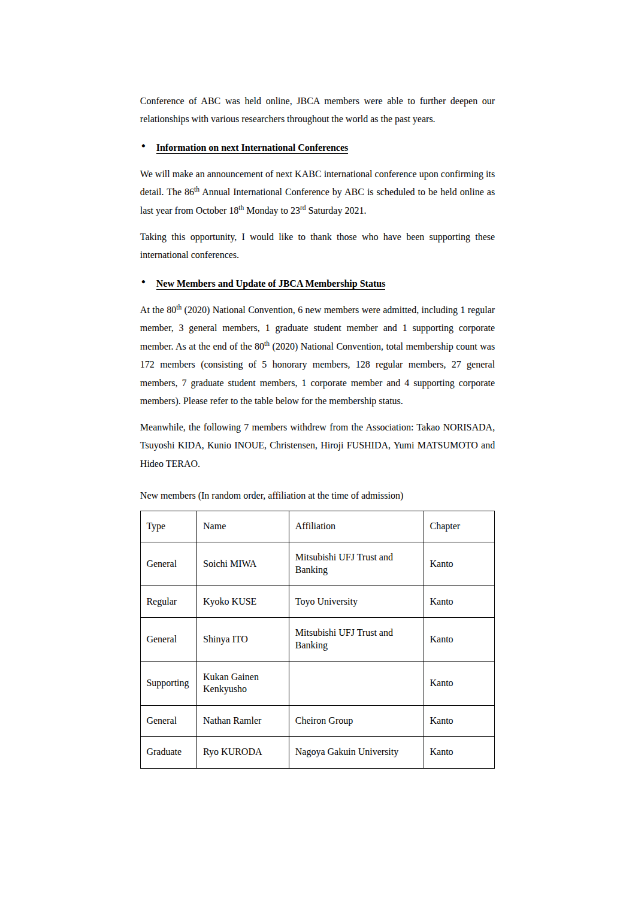Conference of ABC was held online, JBCA members were able to further deepen our relationships with various researchers throughout the world as the past years.
Information on next International Conferences
We will make an announcement of next KABC international conference upon confirming its detail. The 86th Annual International Conference by ABC is scheduled to be held online as last year from October 18th Monday to 23rd Saturday 2021.
Taking this opportunity, I would like to thank those who have been supporting these international conferences.
New Members and Update of JBCA Membership Status
At the 80th (2020) National Convention, 6 new members were admitted, including 1 regular member, 3 general members, 1 graduate student member and 1 supporting corporate member. As at the end of the 80th (2020) National Convention, total membership count was 172 members (consisting of 5 honorary members, 128 regular members, 27 general members, 7 graduate student members, 1 corporate member and 4 supporting corporate members). Please refer to the table below for the membership status.
Meanwhile, the following 7 members withdrew from the Association: Takao NORISADA, Tsuyoshi KIDA, Kunio INOUE, Christensen, Hiroji FUSHIDA, Yumi MATSUMOTO and Hideo TERAO.
New members (In random order, affiliation at the time of admission)
| Type | Name | Affiliation | Chapter |
| General | Soichi MIWA | Mitsubishi UFJ Trust and Banking | Kanto |
| Regular | Kyoko KUSE | Toyo University | Kanto |
| General | Shinya ITO | Mitsubishi UFJ Trust and Banking | Kanto |
| Supporting | Kukan Gainen Kenkyusho | | Kanto |
| General | Nathan Ramler | Cheiron Group | Kanto |
| Graduate | Ryo KURODA | Nagoya Gakuin University | Kanto |